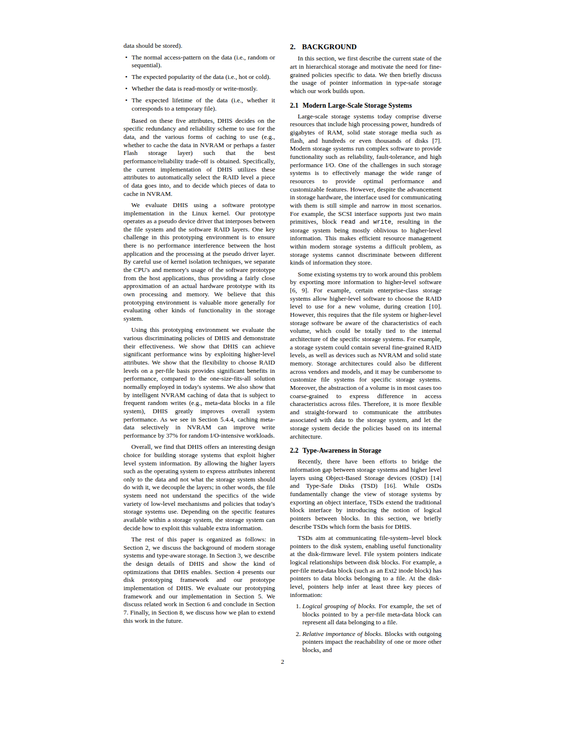data should be stored).
The normal access-pattern on the data (i.e., random or sequential).
The expected popularity of the data (i.e., hot or cold).
Whether the data is read-mostly or write-mostly.
The expected lifetime of the data (i.e., whether it corresponds to a temporary file).
Based on these five attributes, DHIS decides on the specific redundancy and reliability scheme to use for the data, and the various forms of caching to use (e.g., whether to cache the data in NVRAM or perhaps a faster Flash storage layer) such that the best performance/reliability trade-off is obtained. Specifically, the current implementation of DHIS utilizes these attributes to automatically select the RAID level a piece of data goes into, and to decide which pieces of data to cache in NVRAM.
We evaluate DHIS using a software prototype implementation in the Linux kernel. Our prototype operates as a pseudo device driver that interposes between the file system and the software RAID layers. One key challenge in this prototyping environment is to ensure there is no performance interference between the host application and the processing at the pseudo driver layer. By careful use of kernel isolation techniques, we separate the CPU's and memory's usage of the software prototype from the host applications, thus providing a fairly close approximation of an actual hardware prototype with its own processing and memory. We believe that this prototyping environment is valuable more generally for evaluating other kinds of functionality in the storage system.
Using this prototyping environment we evaluate the various discriminating policies of DHIS and demonstrate their effectiveness. We show that DHIS can achieve significant performance wins by exploiting higher-level attributes. We show that the flexibility to choose RAID levels on a per-file basis provides significant benefits in performance, compared to the one-size-fits-all solution normally employed in today's systems. We also show that by intelligent NVRAM caching of data that is subject to frequent random writes (e.g., meta-data blocks in a file system), DHIS greatly improves overall system performance. As we see in Section 5.4.4, caching meta-data selectively in NVRAM can improve write performance by 37% for random I/O-intensive workloads.
Overall, we find that DHIS offers an interesting design choice for building storage systems that exploit higher level system information. By allowing the higher layers such as the operating system to express attributes inherent only to the data and not what the storage system should do with it, we decouple the layers; in other words, the file system need not understand the specifics of the wide variety of low-level mechanisms and policies that today's storage systems use. Depending on the specific features available within a storage system, the storage system can decide how to exploit this valuable extra information.
The rest of this paper is organized as follows: in Section 2, we discuss the background of modern storage systems and type-aware storage. In Section 3, we describe the design details of DHIS and show the kind of optimizations that DHIS enables. Section 4 presents our disk prototyping framework and our prototype implementation of DHIS. We evaluate our prototyping framework and our implementation in Section 5. We discuss related work in Section 6 and conclude in Section 7. Finally, in Section 8, we discuss how we plan to extend this work in the future.
2. BACKGROUND
In this section, we first describe the current state of the art in hierarchical storage and motivate the need for fine-grained policies specific to data. We then briefly discuss the usage of pointer information in type-safe storage which our work builds upon.
2.1 Modern Large-Scale Storage Systems
Large-scale storage systems today comprise diverse resources that include high processing power, hundreds of gigabytes of RAM, solid state storage media such as flash, and hundreds or even thousands of disks [7]. Modern storage systems run complex software to provide functionality such as reliability, fault-tolerance, and high performance I/O. One of the challenges in such storage systems is to effectively manage the wide range of resources to provide optimal performance and customizable features. However, despite the advancement in storage hardware, the interface used for communicating with them is still simple and narrow in most scenarios. For example, the SCSI interface supports just two main primitives, block read and write, resulting in the storage system being mostly oblivious to higher-level information. This makes efficient resource management within modern storage systems a difficult problem, as storage systems cannot discriminate between different kinds of information they store.
Some existing systems try to work around this problem by exporting more information to higher-level software [6, 9]. For example, certain enterprise-class storage systems allow higher-level software to choose the RAID level to use for a new volume, during creation [10]. However, this requires that the file system or higher-level storage software be aware of the characteristics of each volume, which could be totally tied to the internal architecture of the specific storage systems. For example, a storage system could contain several fine-grained RAID levels, as well as devices such as NVRAM and solid state memory. Storage architectures could also be different across vendors and models, and it may be cumbersome to customize file systems for specific storage systems. Moreover, the abstraction of a volume is in most cases too coarse-grained to express difference in access characteristics across files. Therefore, it is more flexible and straight-forward to communicate the attributes associated with data to the storage system, and let the storage system decide the policies based on its internal architecture.
2.2 Type-Awareness in Storage
Recently, there have been efforts to bridge the information gap between storage systems and higher level layers using Object-Based Storage devices (OSD) [14] and Type-Safe Disks (TSD) [16]. While OSDs fundamentally change the view of storage systems by exporting an object interface, TSDs extend the traditional block interface by introducing the notion of logical pointers between blocks. In this section, we briefly describe TSDs which form the basis for DHIS.
TSDs aim at communicating file-system–level block pointers to the disk system, enabling useful functionality at the disk-firmware level. File system pointers indicate logical relationships between disk blocks. For example, a per-file meta-data block (such as an Ext2 inode block) has pointers to data blocks belonging to a file. At the disk-level, pointers help infer at least three key pieces of information:
Logical grouping of blocks. For example, the set of blocks pointed to by a per-file meta-data block can represent all data belonging to a file.
Relative importance of blocks. Blocks with outgoing pointers impact the reachability of one or more other blocks, and
2